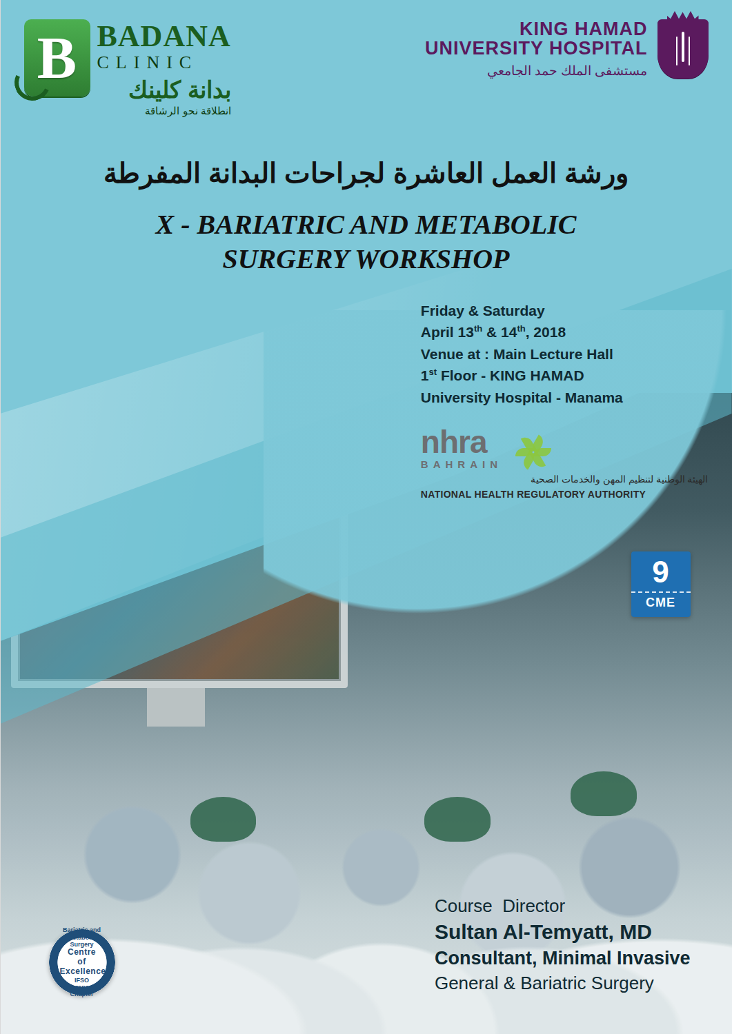B
BADANA
CLINIC
بدانة كلينك
انطلاقة نحو الرشاقة
KING HAMAD
UNIVERSITY HOSPITAL
مستشفى الملك حمد الجامعي
ورشة العمل العاشرة لجراحات البدانة المفرطة
X - BARIATRIC AND METABOLIC
SURGERY WORKSHOP
Friday & Saturday
April 13th & 14th, 2018
Venue at : Main Lecture Hall
1st Floor - KING HAMAD
University Hospital - Manama
nhra BAHRAIN
الهيئة الوطنية لتنظيم المهن والخدمات الصحية
NATIONAL HEALTH REGULATORY AUTHORITY
9
CME
Bariatric and
Metabolic Surgery
Centre
of
Excellence
IFSO European Chapter
Course Director
Sultan Al-Temyatt, MD
Consultant, Minimal Invasive
General & Bariatric Surgery